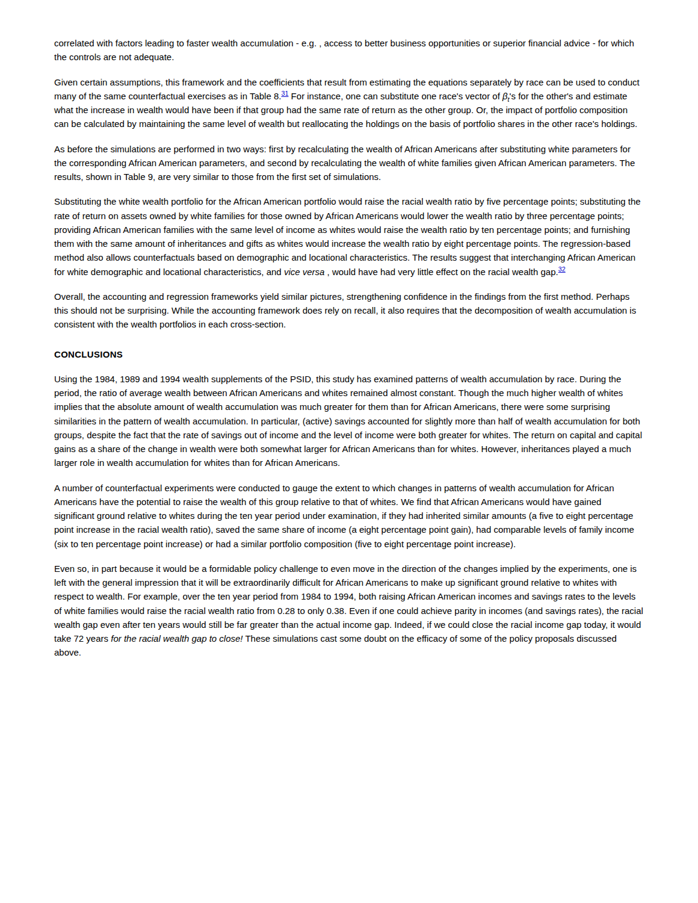correlated with factors leading to faster wealth accumulation - e.g. , access to better business opportunities or superior financial advice - for which the controls are not adequate.
Given certain assumptions, this framework and the coefficients that result from estimating the equations separately by race can be used to conduct many of the same counterfactual exercises as in Table 8.31 For instance, one can substitute one race's vector of βt's for the other's and estimate what the increase in wealth would have been if that group had the same rate of return as the other group. Or, the impact of portfolio composition can be calculated by maintaining the same level of wealth but reallocating the holdings on the basis of portfolio shares in the other race's holdings.
As before the simulations are performed in two ways: first by recalculating the wealth of African Americans after substituting white parameters for the corresponding African American parameters, and second by recalculating the wealth of white families given African American parameters. The results, shown in Table 9, are very similar to those from the first set of simulations.
Substituting the white wealth portfolio for the African American portfolio would raise the racial wealth ratio by five percentage points; substituting the rate of return on assets owned by white families for those owned by African Americans would lower the wealth ratio by three percentage points; providing African American families with the same level of income as whites would raise the wealth ratio by ten percentage points; and furnishing them with the same amount of inheritances and gifts as whites would increase the wealth ratio by eight percentage points. The regression-based method also allows counterfactuals based on demographic and locational characteristics. The results suggest that interchanging African American for white demographic and locational characteristics, and vice versa , would have had very little effect on the racial wealth gap.32
Overall, the accounting and regression frameworks yield similar pictures, strengthening confidence in the findings from the first method. Perhaps this should not be surprising. While the accounting framework does rely on recall, it also requires that the decomposition of wealth accumulation is consistent with the wealth portfolios in each cross-section.
CONCLUSIONS
Using the 1984, 1989 and 1994 wealth supplements of the PSID, this study has examined patterns of wealth accumulation by race. During the period, the ratio of average wealth between African Americans and whites remained almost constant. Though the much higher wealth of whites implies that the absolute amount of wealth accumulation was much greater for them than for African Americans, there were some surprising similarities in the pattern of wealth accumulation. In particular, (active) savings accounted for slightly more than half of wealth accumulation for both groups, despite the fact that the rate of savings out of income and the level of income were both greater for whites. The return on capital and capital gains as a share of the change in wealth were both somewhat larger for African Americans than for whites. However, inheritances played a much larger role in wealth accumulation for whites than for African Americans.
A number of counterfactual experiments were conducted to gauge the extent to which changes in patterns of wealth accumulation for African Americans have the potential to raise the wealth of this group relative to that of whites. We find that African Americans would have gained significant ground relative to whites during the ten year period under examination, if they had inherited similar amounts (a five to eight percentage point increase in the racial wealth ratio), saved the same share of income (a eight percentage point gain), had comparable levels of family income (six to ten percentage point increase) or had a similar portfolio composition (five to eight percentage point increase).
Even so, in part because it would be a formidable policy challenge to even move in the direction of the changes implied by the experiments, one is left with the general impression that it will be extraordinarily difficult for African Americans to make up significant ground relative to whites with respect to wealth. For example, over the ten year period from 1984 to 1994, both raising African American incomes and savings rates to the levels of white families would raise the racial wealth ratio from 0.28 to only 0.38. Even if one could achieve parity in incomes (and savings rates), the racial wealth gap even after ten years would still be far greater than the actual income gap. Indeed, if we could close the racial income gap today, it would take 72 years for the racial wealth gap to close! These simulations cast some doubt on the efficacy of some of the policy proposals discussed above.